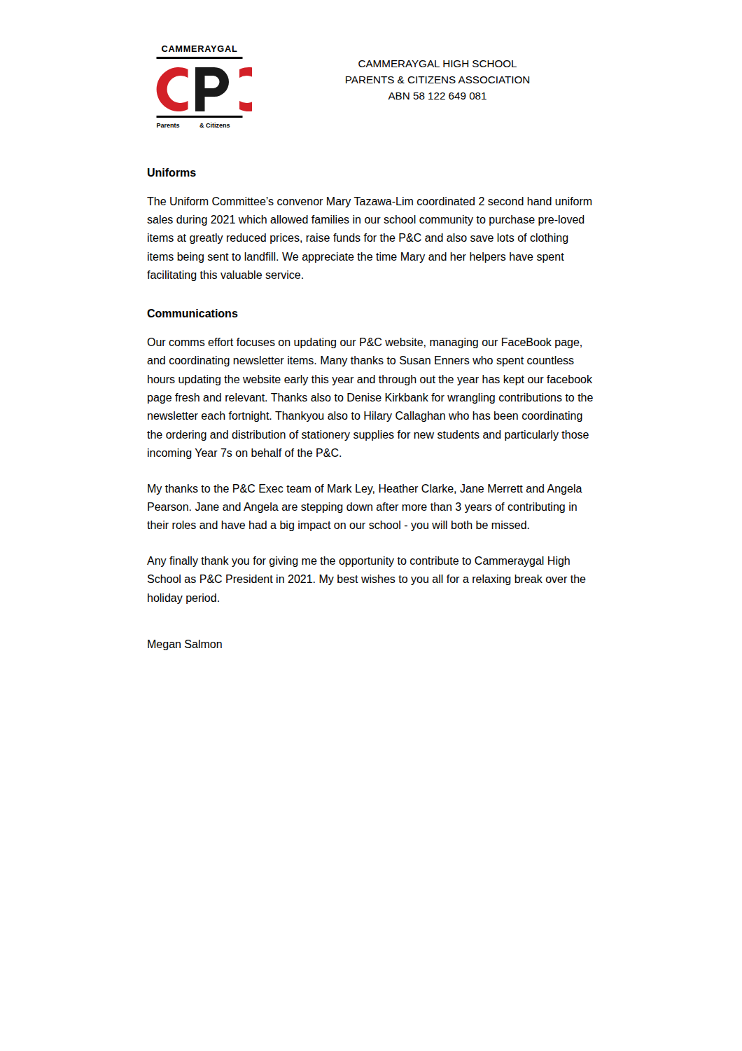Cammeraygal Parents & Citizens logo CAMMERAYGAL Parents & Citizens
CAMMERAYGAL HIGH SCHOOL
PARENTS & CITIZENS ASSOCIATION
ABN 58 122 649 081
Uniforms
The Uniform Committee’s convenor Mary Tazawa-Lim coordinated 2 second hand uniform sales during 2021 which allowed families in our school community to purchase pre-loved items at greatly reduced prices, raise funds for the P&C and also save lots of clothing items being sent to landfill. We appreciate the time Mary and her helpers have spent facilitating this valuable service.
Communications
Our comms effort focuses on updating our P&C website, managing our FaceBook page, and coordinating newsletter items. Many thanks to Susan Enners who spent countless hours updating the website early this year and through out the year has kept our facebook page fresh and relevant. Thanks also to Denise Kirkbank for wrangling contributions to the newsletter each fortnight. Thankyou also to Hilary Callaghan who has been coordinating the ordering and distribution of stationery supplies for new students and particularly those incoming Year 7s on behalf of the P&C.
My thanks to the P&C Exec team of Mark Ley, Heather Clarke, Jane Merrett and Angela Pearson. Jane and Angela are stepping down after more than 3 years of contributing in their roles and have had a big impact on our school - you will both be missed.
Any finally thank you for giving me the opportunity to contribute to Cammeraygal High School as P&C President in 2021. My best wishes to you all for a relaxing break over the holiday period.
Megan Salmon